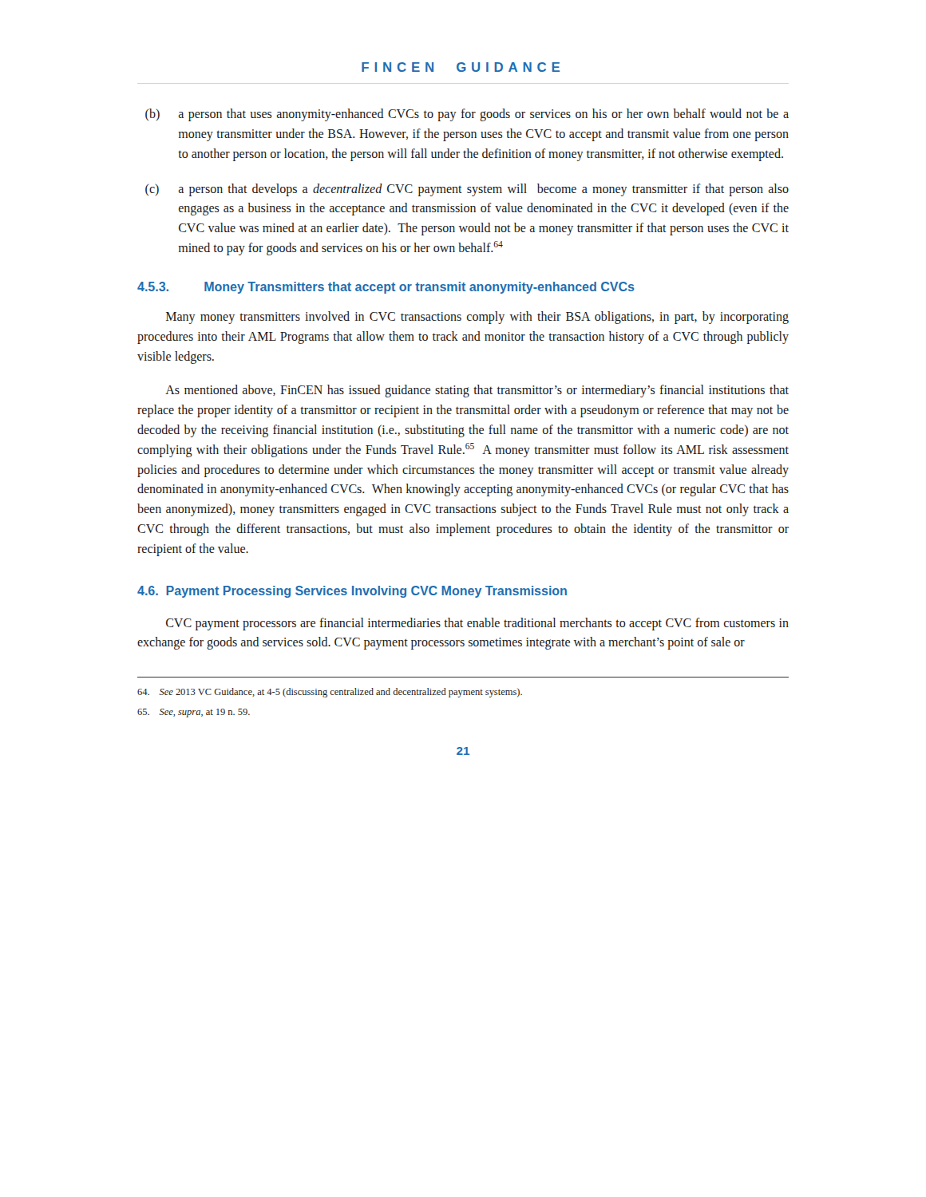FINCEN GUIDANCE
(b) a person that uses anonymity-enhanced CVCs to pay for goods or services on his or her own behalf would not be a money transmitter under the BSA. However, if the person uses the CVC to accept and transmit value from one person to another person or location, the person will fall under the definition of money transmitter, if not otherwise exempted.
(c) a person that develops a decentralized CVC payment system will become a money transmitter if that person also engages as a business in the acceptance and transmission of value denominated in the CVC it developed (even if the CVC value was mined at an earlier date). The person would not be a money transmitter if that person uses the CVC it mined to pay for goods and services on his or her own behalf.64
4.5.3. Money Transmitters that accept or transmit anonymity-enhanced CVCs
Many money transmitters involved in CVC transactions comply with their BSA obligations, in part, by incorporating procedures into their AML Programs that allow them to track and monitor the transaction history of a CVC through publicly visible ledgers.
As mentioned above, FinCEN has issued guidance stating that transmittor’s or intermediary’s financial institutions that replace the proper identity of a transmittor or recipient in the transmittal order with a pseudonym or reference that may not be decoded by the receiving financial institution (i.e., substituting the full name of the transmittor with a numeric code) are not complying with their obligations under the Funds Travel Rule.65 A money transmitter must follow its AML risk assessment policies and procedures to determine under which circumstances the money transmitter will accept or transmit value already denominated in anonymity-enhanced CVCs. When knowingly accepting anonymity-enhanced CVCs (or regular CVC that has been anonymized), money transmitters engaged in CVC transactions subject to the Funds Travel Rule must not only track a CVC through the different transactions, but must also implement procedures to obtain the identity of the transmittor or recipient of the value.
4.6. Payment Processing Services Involving CVC Money Transmission
CVC payment processors are financial intermediaries that enable traditional merchants to accept CVC from customers in exchange for goods and services sold. CVC payment processors sometimes integrate with a merchant’s point of sale or
64. See 2013 VC Guidance, at 4-5 (discussing centralized and decentralized payment systems).
65. See, supra, at 19 n. 59.
21